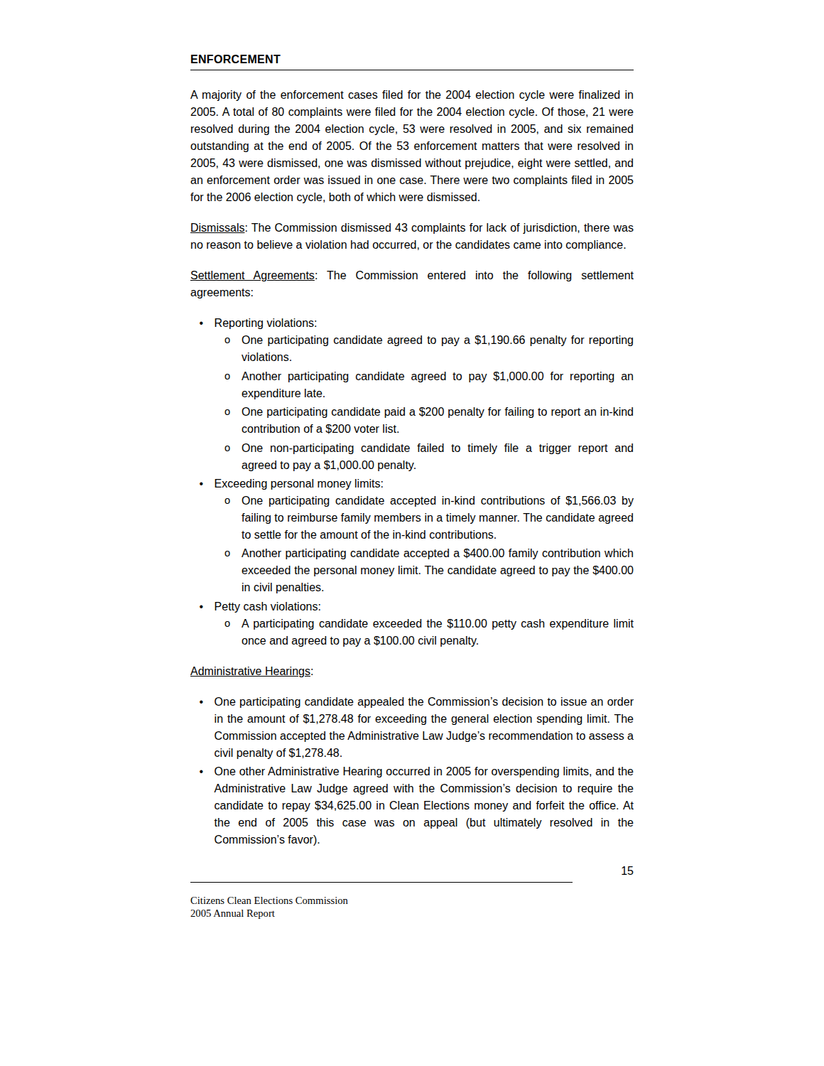ENFORCEMENT
A majority of the enforcement cases filed for the 2004 election cycle were finalized in 2005. A total of 80 complaints were filed for the 2004 election cycle. Of those, 21 were resolved during the 2004 election cycle, 53 were resolved in 2005, and six remained outstanding at the end of 2005. Of the 53 enforcement matters that were resolved in 2005, 43 were dismissed, one was dismissed without prejudice, eight were settled, and an enforcement order was issued in one case. There were two complaints filed in 2005 for the 2006 election cycle, both of which were dismissed.
Dismissals: The Commission dismissed 43 complaints for lack of jurisdiction, there was no reason to believe a violation had occurred, or the candidates came into compliance.
Settlement Agreements: The Commission entered into the following settlement agreements:
Reporting violations:
One participating candidate agreed to pay a $1,190.66 penalty for reporting violations.
Another participating candidate agreed to pay $1,000.00 for reporting an expenditure late.
One participating candidate paid a $200 penalty for failing to report an in-kind contribution of a $200 voter list.
One non-participating candidate failed to timely file a trigger report and agreed to pay a $1,000.00 penalty.
Exceeding personal money limits:
One participating candidate accepted in-kind contributions of $1,566.03 by failing to reimburse family members in a timely manner. The candidate agreed to settle for the amount of the in-kind contributions.
Another participating candidate accepted a $400.00 family contribution which exceeded the personal money limit. The candidate agreed to pay the $400.00 in civil penalties.
Petty cash violations:
A participating candidate exceeded the $110.00 petty cash expenditure limit once and agreed to pay a $100.00 civil penalty.
Administrative Hearings:
One participating candidate appealed the Commission’s decision to issue an order in the amount of $1,278.48 for exceeding the general election spending limit. The Commission accepted the Administrative Law Judge’s recommendation to assess a civil penalty of $1,278.48.
One other Administrative Hearing occurred in 2005 for overspending limits, and the Administrative Law Judge agreed with the Commission’s decision to require the candidate to repay $34,625.00 in Clean Elections money and forfeit the office. At the end of 2005 this case was on appeal (but ultimately resolved in the Commission’s favor).
15
Citizens Clean Elections Commission
2005 Annual Report